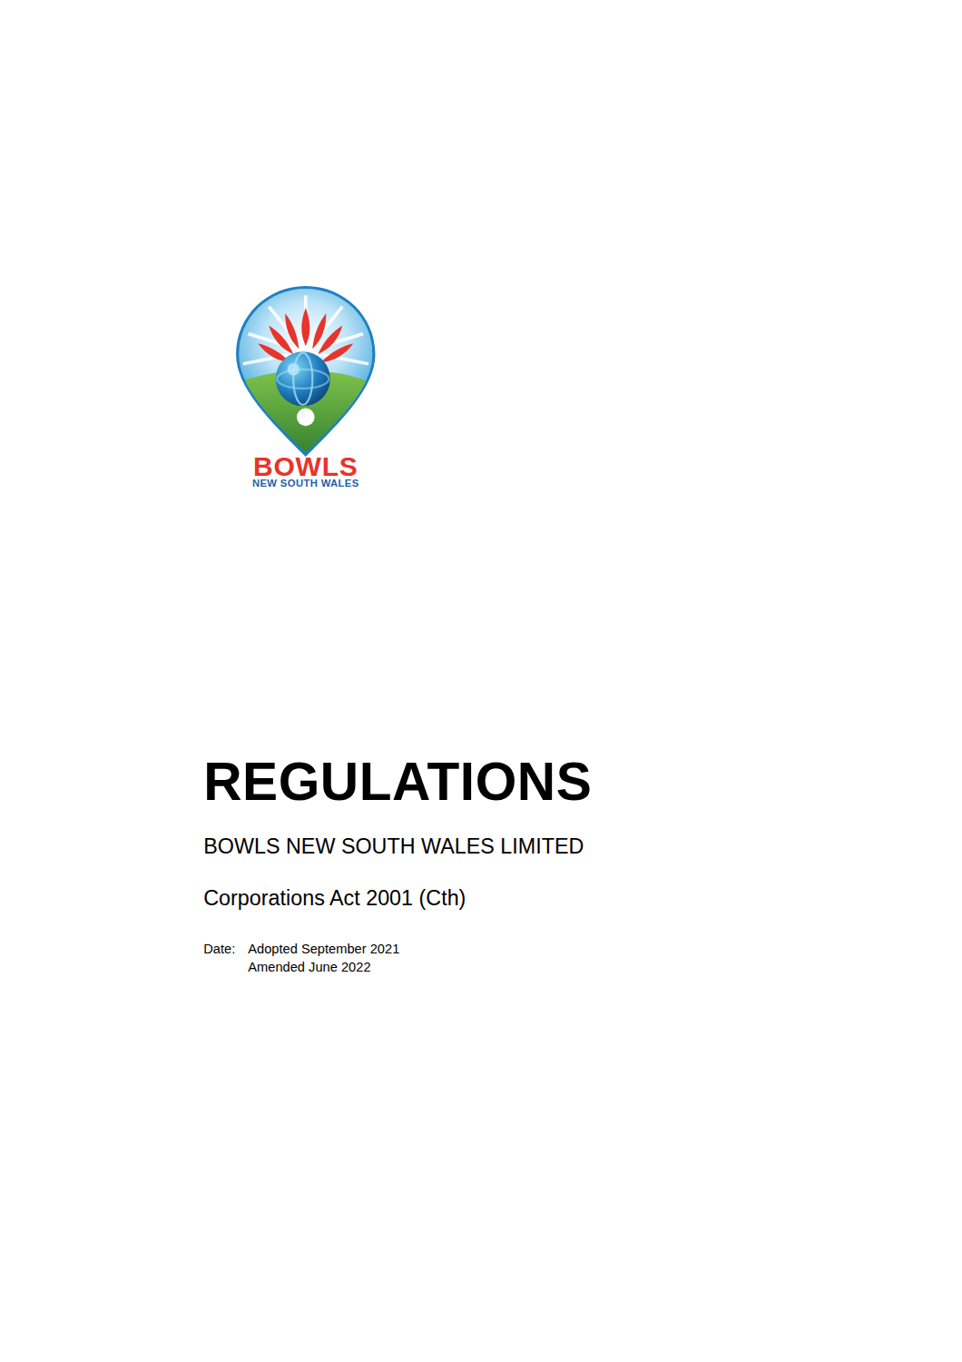BOWLS NEW SOUTH WALES
REGULATIONS
BOWLS NEW SOUTH WALES LIMITED
Corporations Act 2001 (Cth)
| Date: | Adopted September 2021 Amended June 2022 |